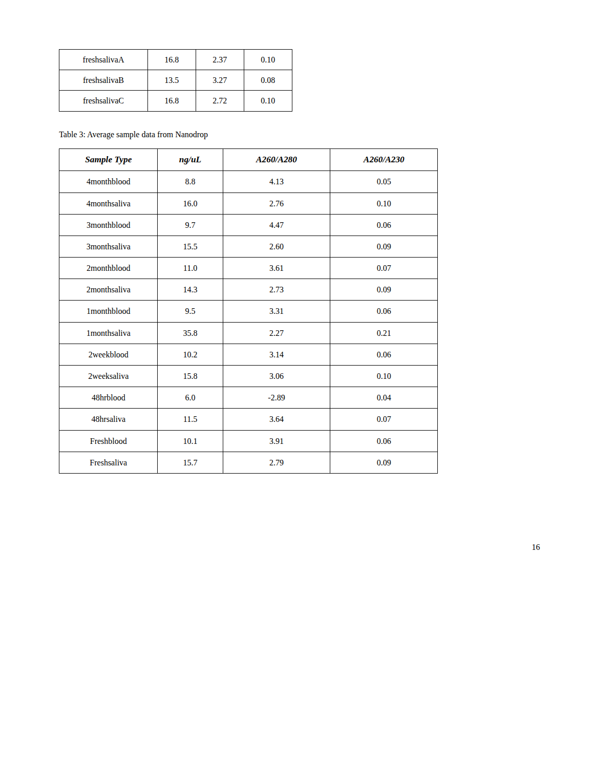| freshsalivaA | 16.8 | 2.37 | 0.10 |
| freshsalivaB | 13.5 | 3.27 | 0.08 |
| freshsalivaC | 16.8 | 2.72 | 0.10 |
Table 3: Average sample data from Nanodrop
| Sample Type | ng/uL | A260/A280 | A260/A230 |
| --- | --- | --- | --- |
| 4monthblood | 8.8 | 4.13 | 0.05 |
| 4monthsaliva | 16.0 | 2.76 | 0.10 |
| 3monthblood | 9.7 | 4.47 | 0.06 |
| 3monthsaliva | 15.5 | 2.60 | 0.09 |
| 2monthblood | 11.0 | 3.61 | 0.07 |
| 2monthsaliva | 14.3 | 2.73 | 0.09 |
| 1monthblood | 9.5 | 3.31 | 0.06 |
| 1monthsaliva | 35.8 | 2.27 | 0.21 |
| 2weekblood | 10.2 | 3.14 | 0.06 |
| 2weeksaliva | 15.8 | 3.06 | 0.10 |
| 48hrblood | 6.0 | -2.89 | 0.04 |
| 48hrsaliva | 11.5 | 3.64 | 0.07 |
| Freshblood | 10.1 | 3.91 | 0.06 |
| Freshsaliva | 15.7 | 2.79 | 0.09 |
16